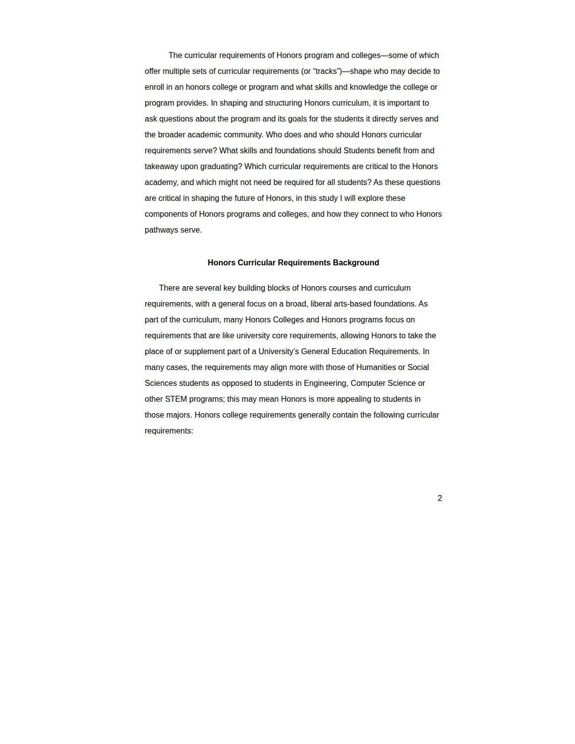The curricular requirements of Honors program and colleges—some of which offer multiple sets of curricular requirements (or “tracks”)—shape who may decide to enroll in an honors college or program and what skills and knowledge the college or program provides. In shaping and structuring Honors curriculum, it is important to ask questions about the program and its goals for the students it directly serves and the broader academic community. Who does and who should Honors curricular requirements serve? What skills and foundations should Students benefit from and takeaway upon graduating? Which curricular requirements are critical to the Honors academy, and which might not need be required for all students? As these questions are critical in shaping the future of Honors, in this study I will explore these components of Honors programs and colleges, and how they connect to who Honors pathways serve.
Honors Curricular Requirements Background
There are several key building blocks of Honors courses and curriculum requirements, with a general focus on a broad, liberal arts-based foundations. As part of the curriculum, many Honors Colleges and Honors programs focus on requirements that are like university core requirements, allowing Honors to take the place of or supplement part of a University’s General Education Requirements. In many cases, the requirements may align more with those of Humanities or Social Sciences students as opposed to students in Engineering, Computer Science or other STEM programs; this may mean Honors is more appealing to students in those majors. Honors college requirements generally contain the following curricular requirements:
2